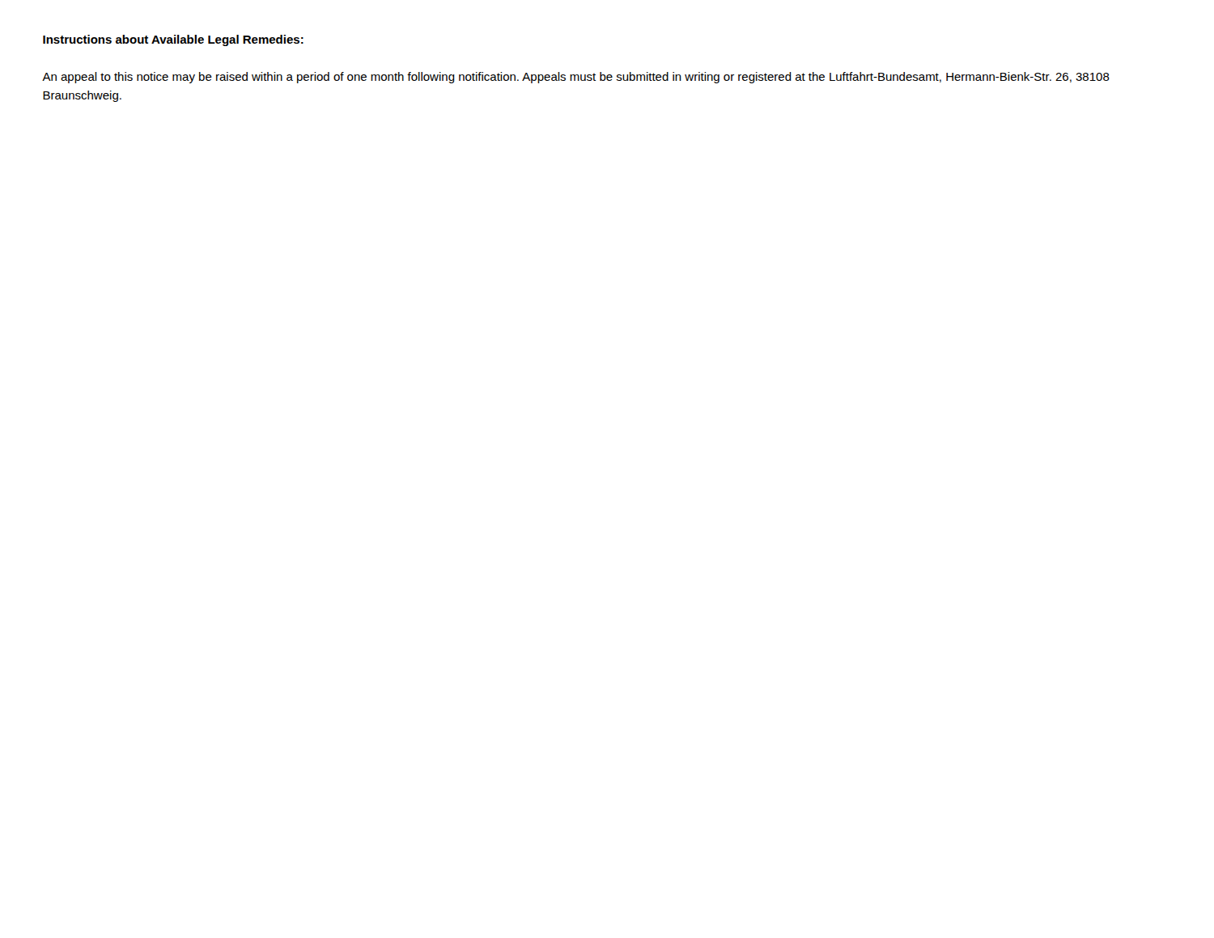Instructions about Available Legal Remedies:
An appeal to this notice may be raised within a period of one month following notification. Appeals must be submitted in writing or registered at the Luftfahrt-Bundesamt, Hermann-Bienk-Str. 26, 38108 Braunschweig.